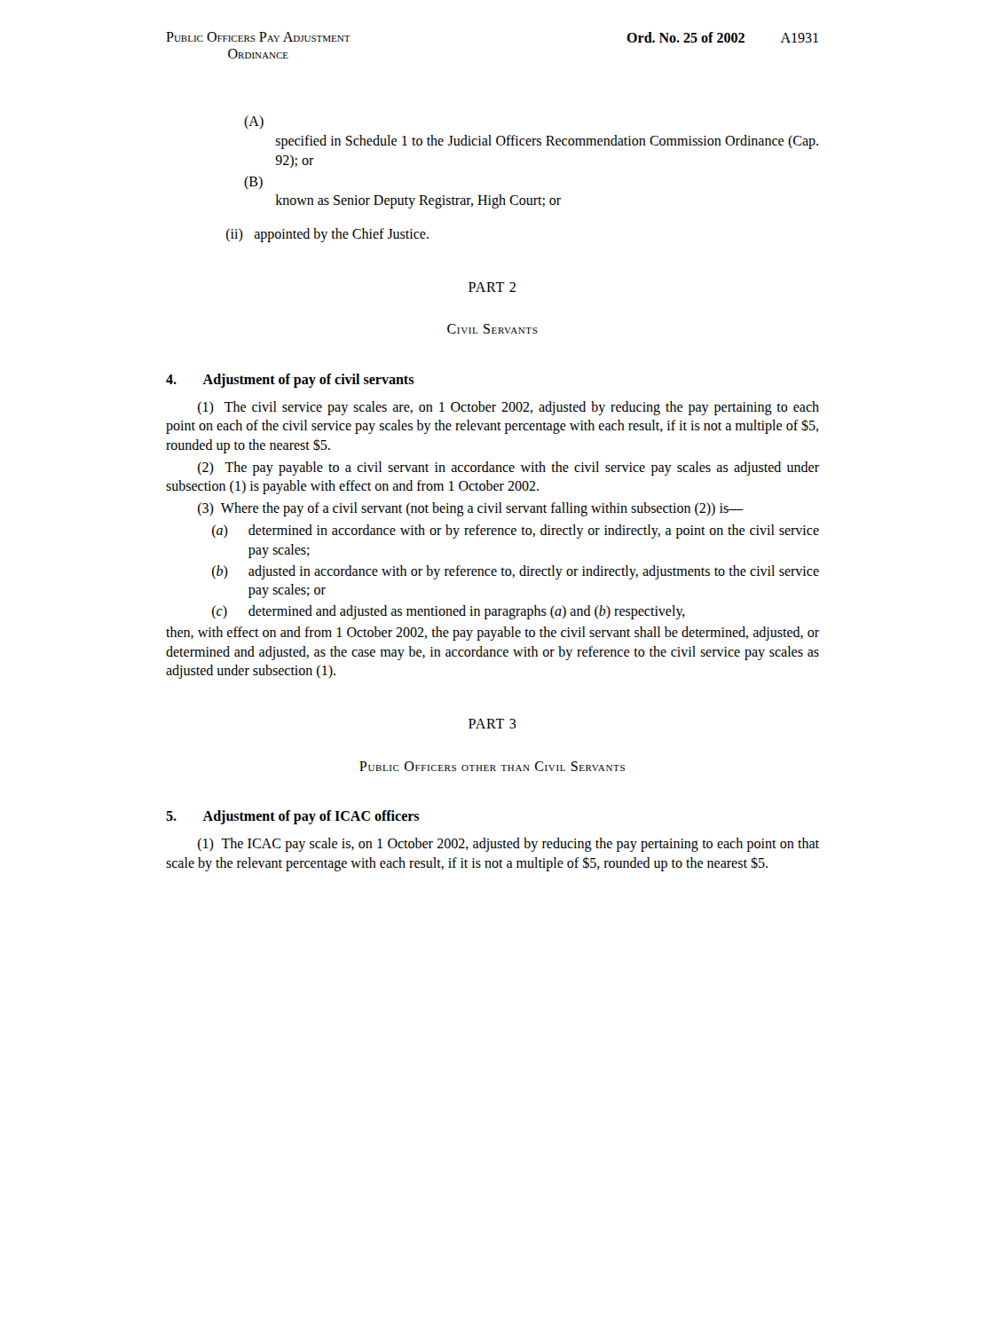Public Officers Pay Adjustment
Ordinance
Ord. No. 25 of 2002 A1931
(A) specified in Schedule 1 to the Judicial Officers Recommendation Commission Ordinance (Cap. 92); or
(B) known as Senior Deputy Registrar, High Court; or
(ii) appointed by the Chief Justice.
PART 2
Civil Servants
4. Adjustment of pay of civil servants
(1) The civil service pay scales are, on 1 October 2002, adjusted by reducing the pay pertaining to each point on each of the civil service pay scales by the relevant percentage with each result, if it is not a multiple of $5, rounded up to the nearest $5.
(2) The pay payable to a civil servant in accordance with the civil service pay scales as adjusted under subsection (1) is payable with effect on and from 1 October 2002.
(3) Where the pay of a civil servant (not being a civil servant falling within subsection (2)) is—
(a) determined in accordance with or by reference to, directly or indirectly, a point on the civil service pay scales;
(b) adjusted in accordance with or by reference to, directly or indirectly, adjustments to the civil service pay scales; or
(c) determined and adjusted as mentioned in paragraphs (a) and (b) respectively,
then, with effect on and from 1 October 2002, the pay payable to the civil servant shall be determined, adjusted, or determined and adjusted, as the case may be, in accordance with or by reference to the civil service pay scales as adjusted under subsection (1).
PART 3
Public Officers other than Civil Servants
5. Adjustment of pay of ICAC officers
(1) The ICAC pay scale is, on 1 October 2002, adjusted by reducing the pay pertaining to each point on that scale by the relevant percentage with each result, if it is not a multiple of $5, rounded up to the nearest $5.